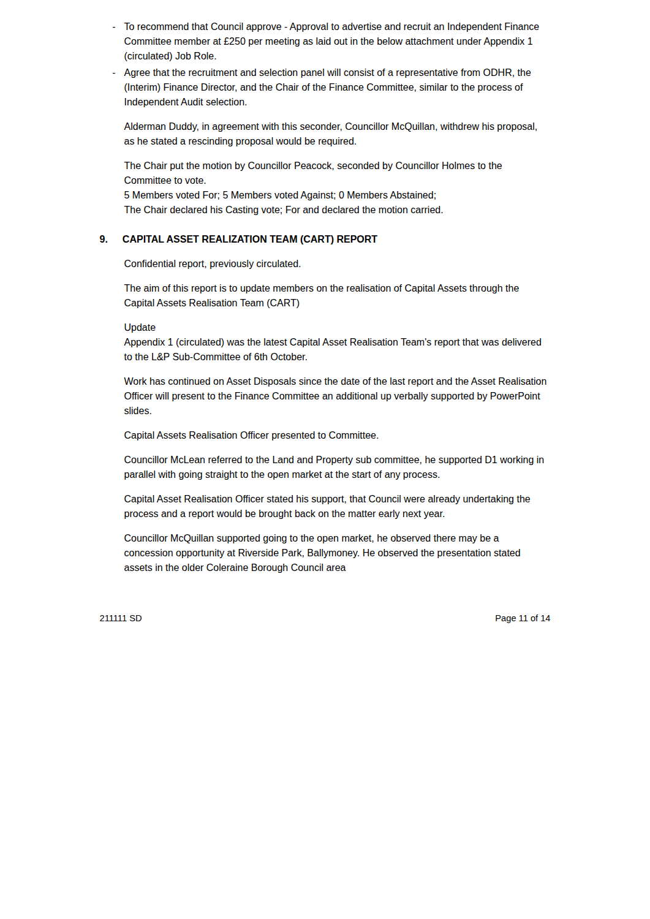To recommend that Council approve - Approval to advertise and recruit an Independent Finance Committee member at £250 per meeting as laid out in the below attachment under Appendix 1 (circulated) Job Role.
Agree that the recruitment and selection panel will consist of a representative from ODHR, the (Interim) Finance Director, and the Chair of the Finance Committee, similar to the process of Independent Audit selection.
Alderman Duddy, in agreement with this seconder, Councillor McQuillan, withdrew his proposal, as he stated a rescinding proposal would be required.
The Chair put the motion by Councillor Peacock, seconded by Councillor Holmes to the Committee to vote.
5 Members voted For; 5 Members voted Against; 0 Members Abstained;
The Chair declared his Casting vote; For and declared the motion carried.
9. Capital Asset Realization Team (CART) Report
Confidential report, previously circulated.
The aim of this report is to update members on the realisation of Capital Assets through the Capital Assets Realisation Team (CART)
Update
Appendix 1 (circulated) was the latest Capital Asset Realisation Team's report that was delivered to the L&P Sub-Committee of 6th October.
Work has continued on Asset Disposals since the date of the last report and the Asset Realisation Officer will present to the Finance Committee an additional up verbally supported by PowerPoint slides.
Capital Assets Realisation Officer presented to Committee.
Councillor McLean referred to the Land and Property sub committee, he supported D1 working in parallel with going straight to the open market at the start of any process.
Capital Asset Realisation Officer stated his support, that Council were already undertaking the process and a report would be brought back on the matter early next year.
Councillor McQuillan supported going to the open market, he observed there may be a concession opportunity at Riverside Park, Ballymoney. He observed the presentation stated assets in the older Coleraine Borough Council area
211111 SD Page 11 of 14